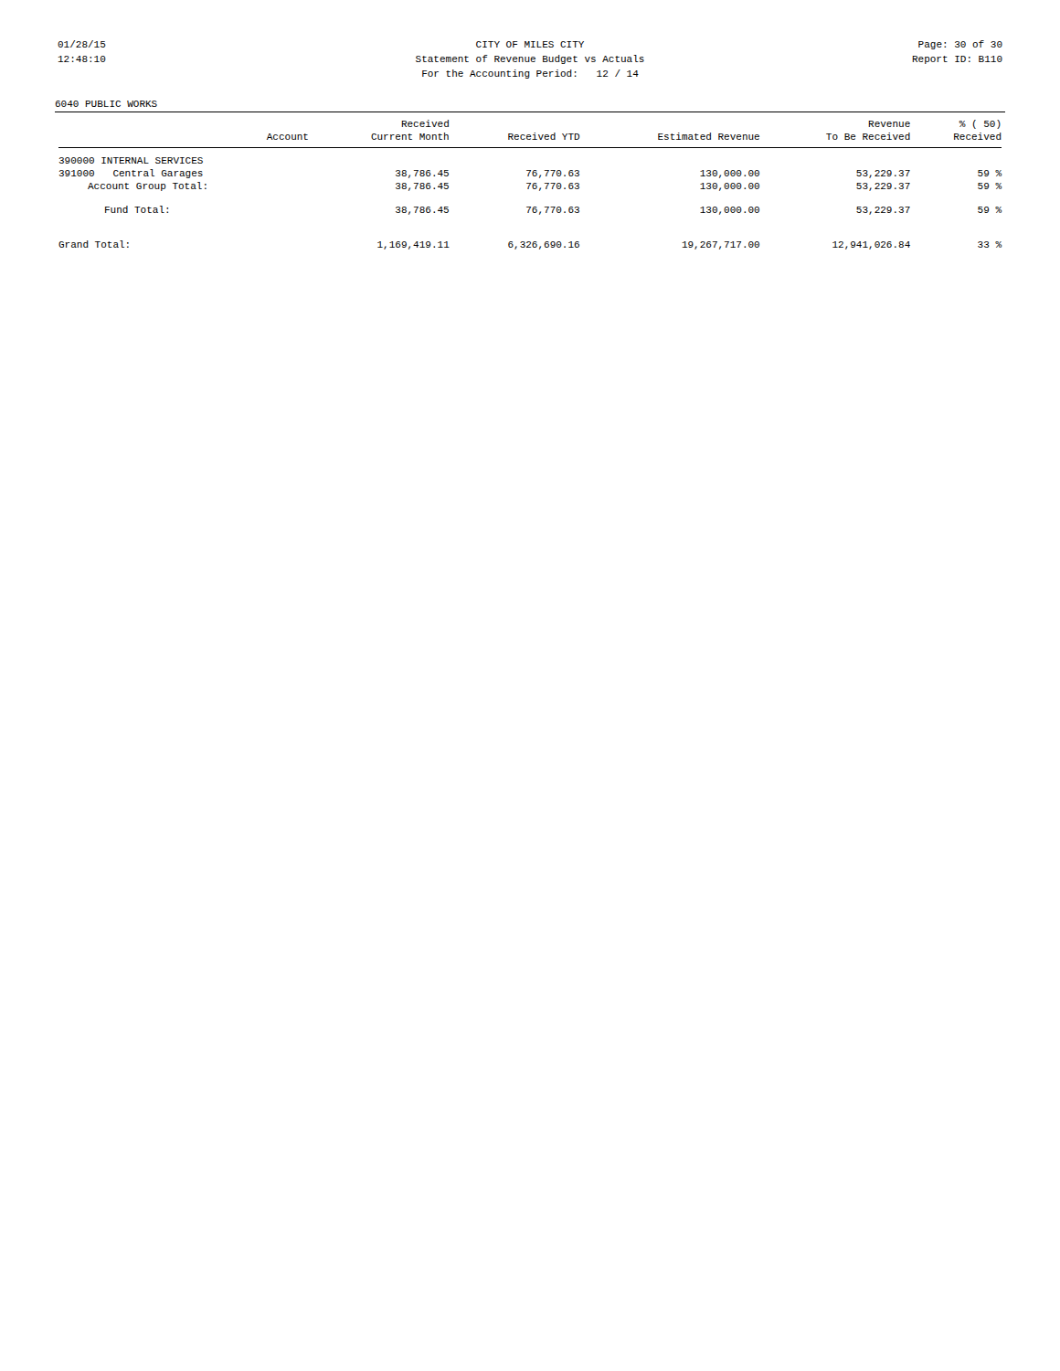| 01/28/15 | CITY OF MILES CITY | Page: 30 of 30 |
| 12:48:10 | Statement of Revenue Budget vs Actuals | Report ID: B110 |
| | For the Accounting Period: 12 / 14 | |
6040 PUBLIC WORKS
| | Received | | | Revenue | % ( 50) |
| --- | --- | --- | --- | --- | --- |
| Account | Current Month | Received YTD | Estimated Revenue | To Be Received | Received |
| 390000 INTERNAL SERVICES | | | | | |
| 391000 Central Garages | 38,786.45 | 76,770.63 | 130,000.00 | 53,229.37 | 59 % |
| Account Group Total: | 38,786.45 | 76,770.63 | 130,000.00 | 53,229.37 | 59 % |
| Fund Total: | 38,786.45 | 76,770.63 | 130,000.00 | 53,229.37 | 59 % |
| Grand Total: | 1,169,419.11 | 6,326,690.16 | 19,267,717.00 | 12,941,026.84 | 33 % |